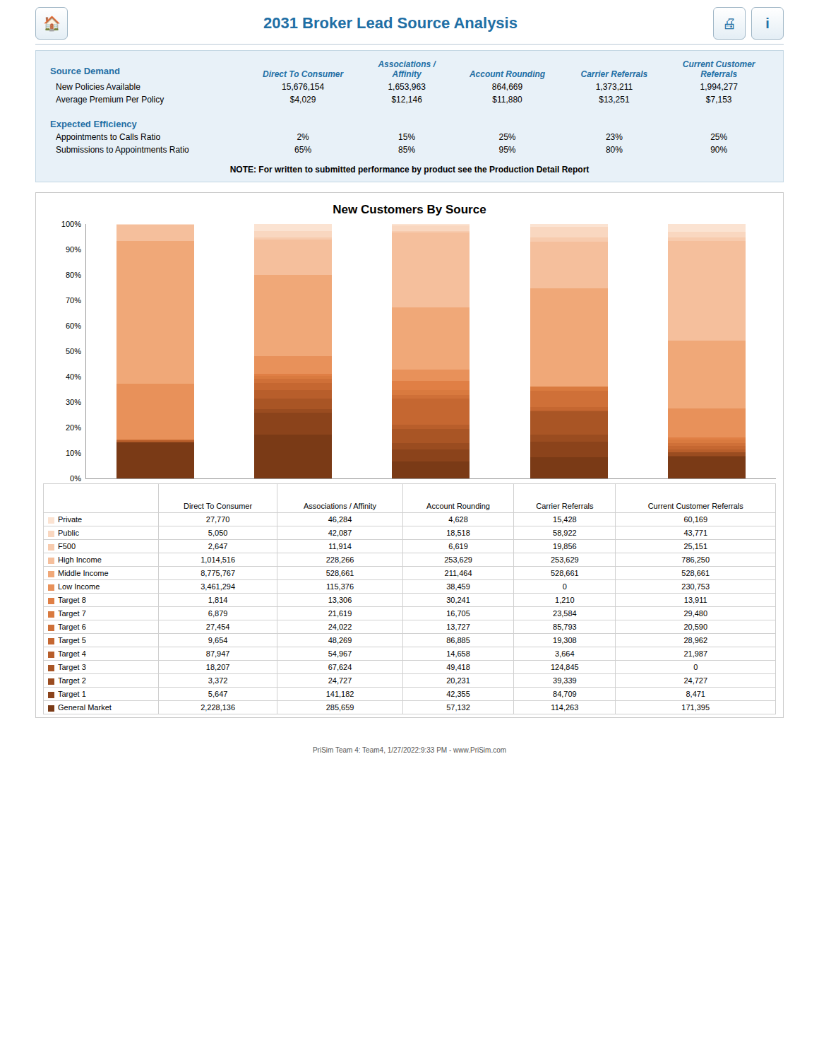🏠
2031 Broker Lead Source Analysis
🖨 i
| Source Demand | Direct To Consumer | Associations / Affinity | Account Rounding | Carrier Referrals | Current Customer Referrals |
| New Policies Available | 15,676,154 | 1,653,963 | 864,669 | 1,373,211 | 1,994,277 |
| Average Premium Per Policy | $4,029 | $12,146 | $11,880 | $13,251 | $7,153 |
| Expected Efficiency | |
| Appointments to Calls Ratio | 2% | 15% | 25% | 23% | 25% |
| Submissions to Appointments Ratio | 65% | 85% | 95% | 80% | 90% |
NOTE: For written to submitted performance by product see the Production Detail Report
New Customers By Source
100% 90% 80% 70% 60% 50% 40% 30% 20% 10% 0%
| | Direct To Consumer | Associations / Affinity | Account Rounding | Carrier Referrals | Current Customer Referrals |
| --- | --- | --- | --- | --- | --- |
| Private | 27,770 | 46,284 | 4,628 | 15,428 | 60,169 |
| Public | 5,050 | 42,087 | 18,518 | 58,922 | 43,771 |
| F500 | 2,647 | 11,914 | 6,619 | 19,856 | 25,151 |
| High Income | 1,014,516 | 228,266 | 253,629 | 253,629 | 786,250 |
| Middle Income | 8,775,767 | 528,661 | 211,464 | 528,661 | 528,661 |
| Low Income | 3,461,294 | 115,376 | 38,459 | 0 | 230,753 |
| Target 8 | 1,814 | 13,306 | 30,241 | 1,210 | 13,911 |
| Target 7 | 6,879 | 21,619 | 16,705 | 23,584 | 29,480 |
| Target 6 | 27,454 | 24,022 | 13,727 | 85,793 | 20,590 |
| Target 5 | 9,654 | 48,269 | 86,885 | 19,308 | 28,962 |
| Target 4 | 87,947 | 54,967 | 14,658 | 3,664 | 21,987 |
| Target 3 | 18,207 | 67,624 | 49,418 | 124,845 | 0 |
| Target 2 | 3,372 | 24,727 | 20,231 | 39,339 | 24,727 |
| Target 1 | 5,647 | 141,182 | 42,355 | 84,709 | 8,471 |
| General Market | 2,228,136 | 285,659 | 57,132 | 114,263 | 171,395 |
PriSim Team 4: Team4, 1/27/2022:9:33 PM - www.PriSim.com